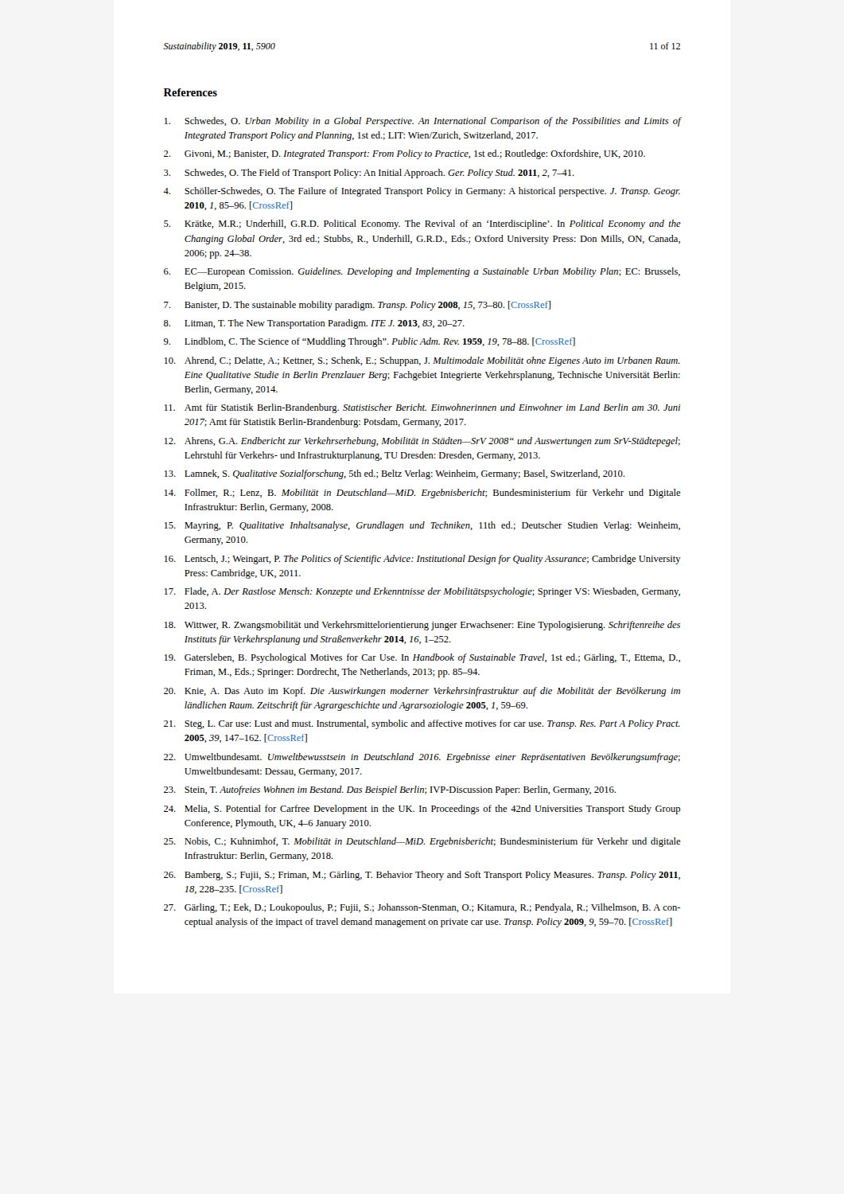Sustainability 2019, 11, 5900 11 of 12
References
Schwedes, O. Urban Mobility in a Global Perspective. An International Comparison of the Possibilities and Limits of Integrated Transport Policy and Planning, 1st ed.; LIT: Wien/Zurich, Switzerland, 2017.
Givoni, M.; Banister, D. Integrated Transport: From Policy to Practice, 1st ed.; Routledge: Oxfordshire, UK, 2010.
Schwedes, O. The Field of Transport Policy: An Initial Approach. Ger. Policy Stud. 2011, 2, 7–41.
Schöller-Schwedes, O. The Failure of Integrated Transport Policy in Germany: A historical perspective. J. Transp. Geogr. 2010, 1, 85–96. [CrossRef]
Krätke, M.R.; Underhill, G.R.D. Political Economy. The Revival of an ‘Interdiscipline’. In Political Economy and the Changing Global Order, 3rd ed.; Stubbs, R., Underhill, G.R.D., Eds.; Oxford University Press: Don Mills, ON, Canada, 2006; pp. 24–38.
EC—European Comission. Guidelines. Developing and Implementing a Sustainable Urban Mobility Plan; EC: Brussels, Belgium, 2015.
Banister, D. The sustainable mobility paradigm. Transp. Policy 2008, 15, 73–80. [CrossRef]
Litman, T. The New Transportation Paradigm. ITE J. 2013, 83, 20–27.
Lindblom, C. The Science of “Muddling Through”. Public Adm. Rev. 1959, 19, 78–88. [CrossRef]
Ahrend, C.; Delatte, A.; Kettner, S.; Schenk, E.; Schuppan, J. Multimodale Mobilität ohne Eigenes Auto im Urbanen Raum. Eine Qualitative Studie in Berlin Prenzlauer Berg; Fachgebiet Integrierte Verkehrsplanung, Technische Universität Berlin: Berlin, Germany, 2014.
Amt für Statistik Berlin-Brandenburg. Statistischer Bericht. Einwohnerinnen und Einwohner im Land Berlin am 30. Juni 2017; Amt für Statistik Berlin-Brandenburg: Potsdam, Germany, 2017.
Ahrens, G.A. Endbericht zur Verkehrserhebung, Mobilität in Städten—SrV 2008“ und Auswertungen zum SrV-Städtepegel; Lehrstuhl für Verkehrs- und Infrastrukturplanung, TU Dresden: Dresden, Germany, 2013.
Lamnek, S. Qualitative Sozialforschung, 5th ed.; Beltz Verlag: Weinheim, Germany; Basel, Switzerland, 2010.
Follmer, R.; Lenz, B. Mobilität in Deutschland—MiD. Ergebnisbericht; Bundesministerium für Verkehr und Digitale Infrastruktur: Berlin, Germany, 2008.
Mayring, P. Qualitative Inhaltsanalyse, Grundlagen und Techniken, 11th ed.; Deutscher Studien Verlag: Weinheim, Germany, 2010.
Lentsch, J.; Weingart, P. The Politics of Scientific Advice: Institutional Design for Quality Assurance; Cambridge University Press: Cambridge, UK, 2011.
Flade, A. Der Rastlose Mensch: Konzepte und Erkenntnisse der Mobilitätspsychologie; Springer VS: Wiesbaden, Germany, 2013.
Wittwer, R. Zwangsmobilität und Verkehrsmittelorientierung junger Erwachsener: Eine Typologisierung. Schriftenreihe des Instituts für Verkehrsplanung und Straßenverkehr 2014, 16, 1–252.
Gatersleben, B. Psychological Motives for Car Use. In Handbook of Sustainable Travel, 1st ed.; Gärling, T., Ettema, D., Friman, M., Eds.; Springer: Dordrecht, The Netherlands, 2013; pp. 85–94.
Knie, A. Das Auto im Kopf. Die Auswirkungen moderner Verkehrsinfrastruktur auf die Mobilität der Bevölkerung im ländlichen Raum. Zeitschrift für Agrargeschichte und Agrarsoziologie 2005, 1, 59–69.
Steg, L. Car use: Lust and must. Instrumental, symbolic and affective motives for car use. Transp. Res. Part A Policy Pract. 2005, 39, 147–162. [CrossRef]
Umweltbundesamt. Umweltbewusstsein in Deutschland 2016. Ergebnisse einer Repräsentativen Bevölkerungsumfrage; Umweltbundesamt: Dessau, Germany, 2017.
Stein, T. Autofreies Wohnen im Bestand. Das Beispiel Berlin; IVP-Discussion Paper: Berlin, Germany, 2016.
Melia, S. Potential for Carfree Development in the UK. In Proceedings of the 42nd Universities Transport Study Group Conference, Plymouth, UK, 4–6 January 2010.
Nobis, C.; Kuhnimhof, T. Mobilität in Deutschland—MiD. Ergebnisbericht; Bundesministerium für Verkehr und digitale Infrastruktur: Berlin, Germany, 2018.
Bamberg, S.; Fujii, S.; Friman, M.; Gärling, T. Behavior Theory and Soft Transport Policy Measures. Transp. Policy 2011, 18, 228–235. [CrossRef]
Gärling, T.; Eek, D.; Loukopoulus, P.; Fujii, S.; Johansson-Stenman, O.; Kitamura, R.; Pendyala, R.; Vilhelmson, B. A conceptual analysis of the impact of travel demand management on private car use. Transp. Policy 2009, 9, 59–70. [CrossRef]